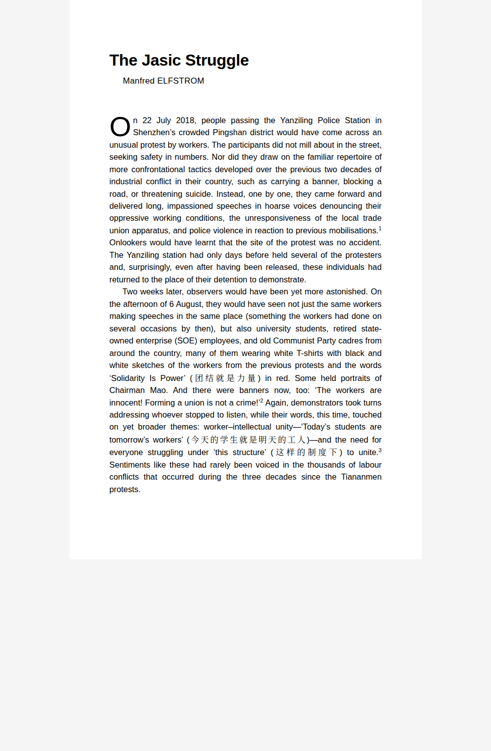The Jasic Struggle
Manfred ELFSTROM
On 22 July 2018, people passing the Yanziling Police Station in Shenzhen’s crowded Pingshan district would have come across an unusual protest by workers. The participants did not mill about in the street, seeking safety in numbers. Nor did they draw on the familiar repertoire of more confrontational tactics developed over the previous two decades of industrial conflict in their country, such as carrying a banner, blocking a road, or threatening suicide. Instead, one by one, they came forward and delivered long, impassioned speeches in hoarse voices denouncing their oppressive working conditions, the unresponsiveness of the local trade union apparatus, and police violence in reaction to previous mobilisations.1 Onlookers would have learnt that the site of the protest was no accident. The Yanziling station had only days before held several of the protesters and, surprisingly, even after having been released, these individuals had returned to the place of their detention to demonstrate.
Two weeks later, observers would have been yet more astonished. On the afternoon of 6 August, they would have seen not just the same workers making speeches in the same place (something the workers had done on several occasions by then), but also university students, retired state-owned enterprise (SOE) employees, and old Communist Party cadres from around the country, many of them wearing white T-shirts with black and white sketches of the workers from the previous protests and the words ‘Solidarity Is Power’ (团结就是力量) in red. Some held portraits of Chairman Mao. And there were banners now, too: ‘The workers are innocent! Forming a union is not a crime!’2 Again, demonstrators took turns addressing whoever stopped to listen, while their words, this time, touched on yet broader themes: worker–intellectual unity—‘Today’s students are tomorrow’s workers’ (今天的学生就是明天的工人)—and the need for everyone struggling under ‘this structure’ (这样的制度下) to unite.3 Sentiments like these had rarely been voiced in the thousands of labour conflicts that occurred during the three decades since the Tiananmen protests.